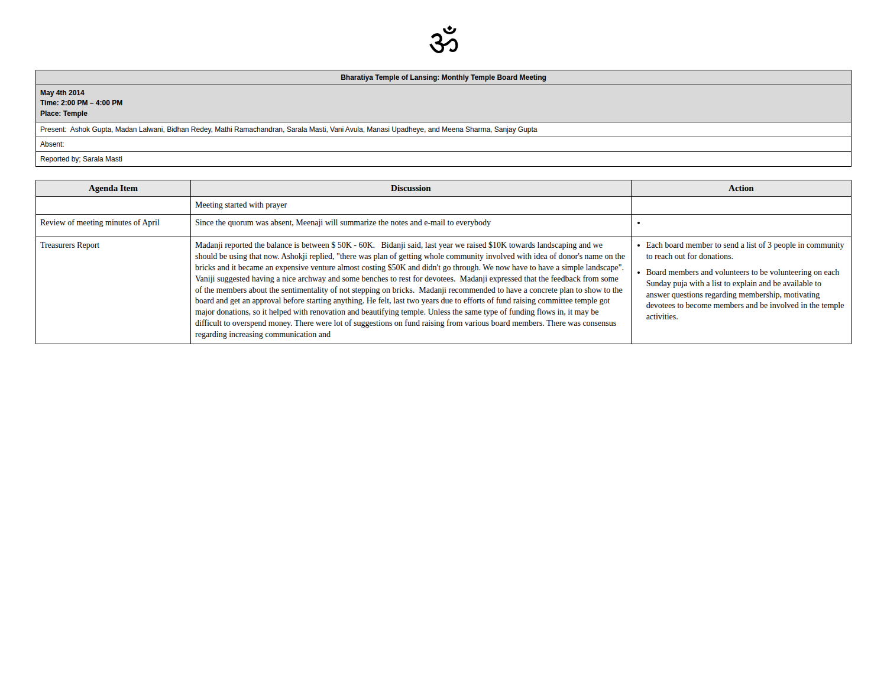ॐ
| Bharatiya Temple of Lansing: Monthly Temple Board Meeting |
| May 4th 2014 Time: 2:00 PM – 4:00 PM Place: Temple |
| Present: Ashok Gupta, Madan Lalwani, Bidhan Redey, Mathi Ramachandran, Sarala Masti, Vani Avula, Manasi Upadheye, and Meena Sharma, Sanjay Gupta |
| Absent: |
| Reported by; Sarala Masti |
| Agenda Item | Discussion | Action |
| --- | --- | --- |
| | Meeting started with prayer | |
| Review of meeting minutes of April | Since the quorum was absent, Meenaji will summarize the notes and e-mail to everybody | |
| Treasurers Report | Madanji reported the balance is between $ 50K - 60K. Bidanji said, last year we raised $10K towards landscaping and we should be using that now. Ashokji replied, "there was plan of getting whole community involved with idea of donor's name on the bricks and it became an expensive venture almost costing $50K and didn't go through. We now have to have a simple landscape". Vaniji suggested having a nice archway and some benches to rest for devotees. Madanji expressed that the feedback from some of the members about the sentimentality of not stepping on bricks. Madanji recommended to have a concrete plan to show to the board and get an approval before starting anything. He felt, last two years due to efforts of fund raising committee temple got major donations, so it helped with renovation and beautifying temple. Unless the same type of funding flows in, it may be difficult to overspend money. There were lot of suggestions on fund raising from various board members. There was consensus regarding increasing communication and | Each board member to send a list of 3 people in community to reach out for donations. Board members and volunteers to be volunteering on each Sunday puja with a list to explain and be available to answer questions regarding membership, motivating devotees to become members and be involved in the temple activities. |